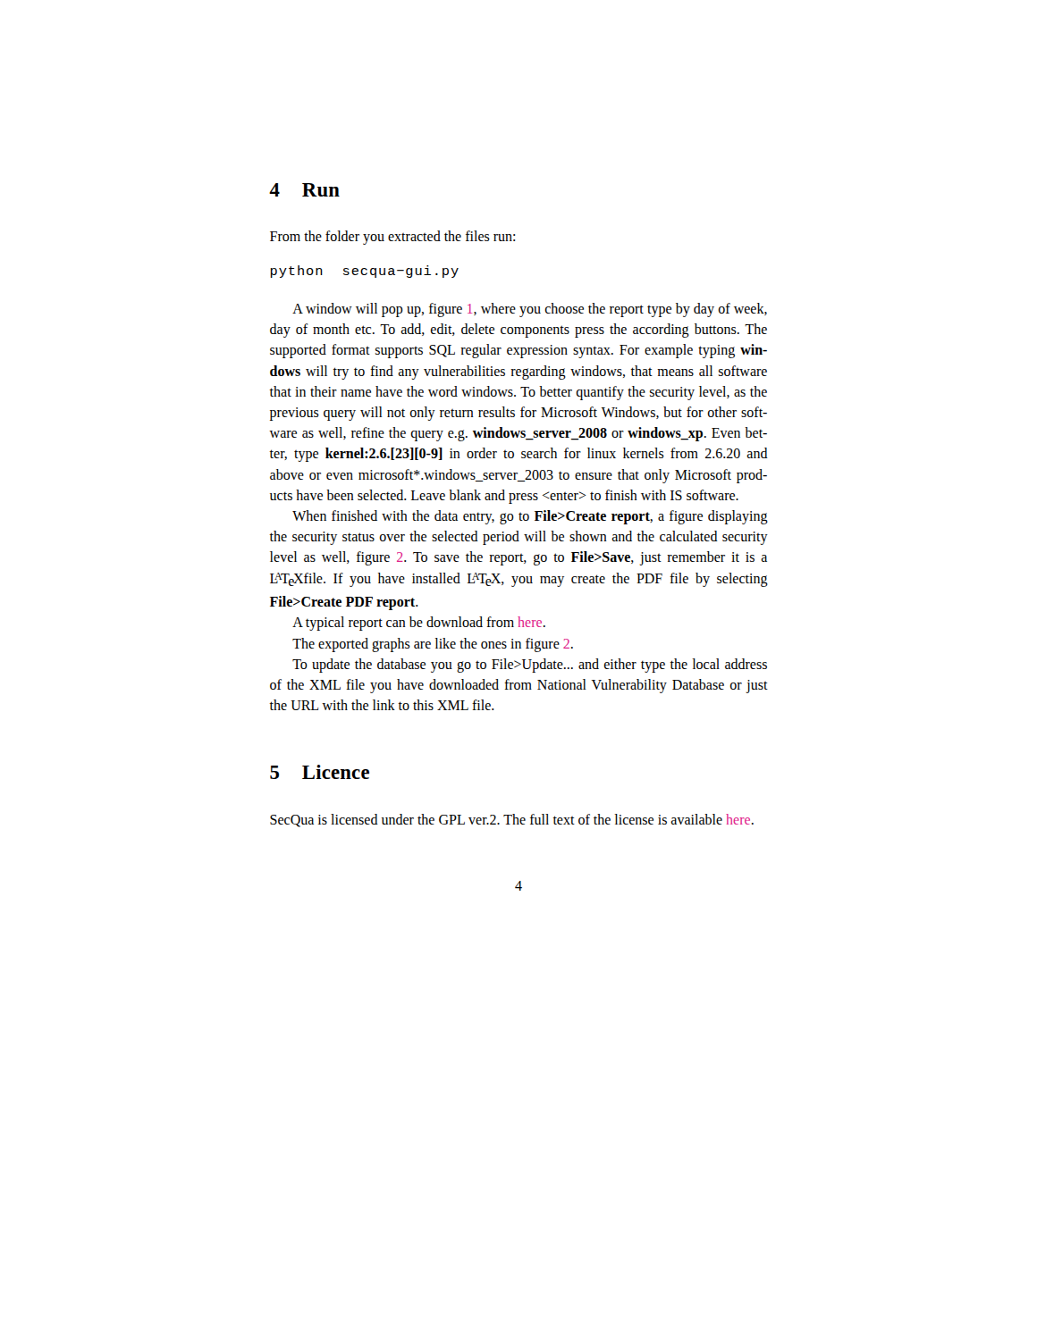4 Run
From the folder you extracted the files run:
python secqua−gui.py
A window will pop up, figure 1, where you choose the report type by day of week, day of month etc. To add, edit, delete components press the according buttons. The supported format supports SQL regular expression syntax. For example typing windows will try to find any vulnerabilities regarding windows, that means all software that in their name have the word windows. To better quantify the security level, as the previous query will not only return results for Microsoft Windows, but for other software as well, refine the query e.g. windows_server_2008 or windows_xp. Even better, type kernel:2.6.[23][0-9] in order to search for linux kernels from 2.6.20 and above or even microsoft*.windows_server_2003 to ensure that only Microsoft products have been selected. Leave blank and press <enter> to finish with IS software.
When finished with the data entry, go to File>Create report, a figure displaying the security status over the selected period will be shown and the calculated security level as well, figure 2. To save the report, go to File>Save, just remember it is a La Te Xfile. If you have installed La Te X, you may create the PDF file by selecting File>Create PDF report.
A typical report can be download from here.
The exported graphs are like the ones in figure 2.
To update the database you go to File>Update... and either type the local address of the XML file you have downloaded from National Vulnerability Database or just the URL with the link to this XML file.
5 Licence
SecQua is licensed under the GPL ver.2. The full text of the license is available here.
4